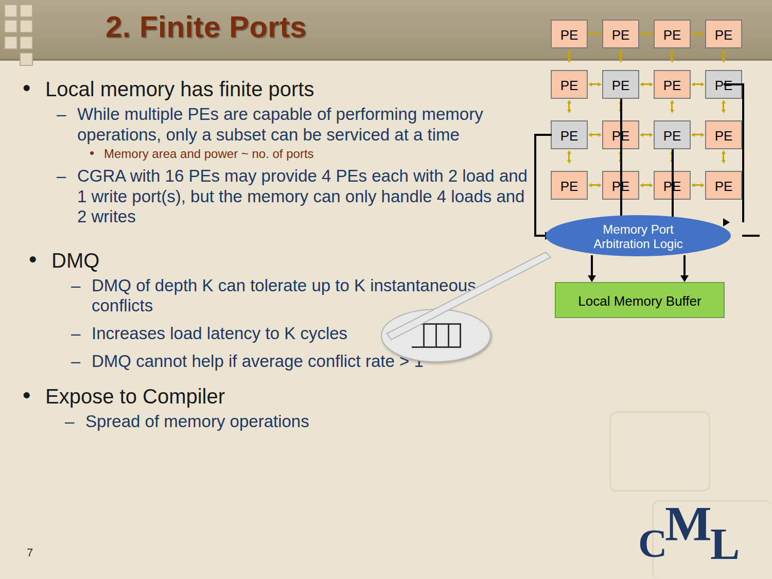2. Finite Ports
Local memory has finite ports
While multiple PEs are capable of performing memory operations, only a subset can be serviced at a time
Memory area and power ~ no. of ports
CGRA with 16 PEs may provide 4 PEs each with 2 load and 1 write port(s), but the memory can only handle 4 loads and 2 writes
DMQ
DMQ of depth K can tolerate up to K instantaneous conflicts
Increases load latency to K cycles
DMQ cannot help if average conflict rate > 1
Expose to Compiler
Spread of memory operations
7
C M L
PE
PE
PE
PE
PE
PE
PE
PE
PE
PE
PE
PE
PE
PE
PE
PE
Memory Port
Arbitration Logic
Local Memory Buffer